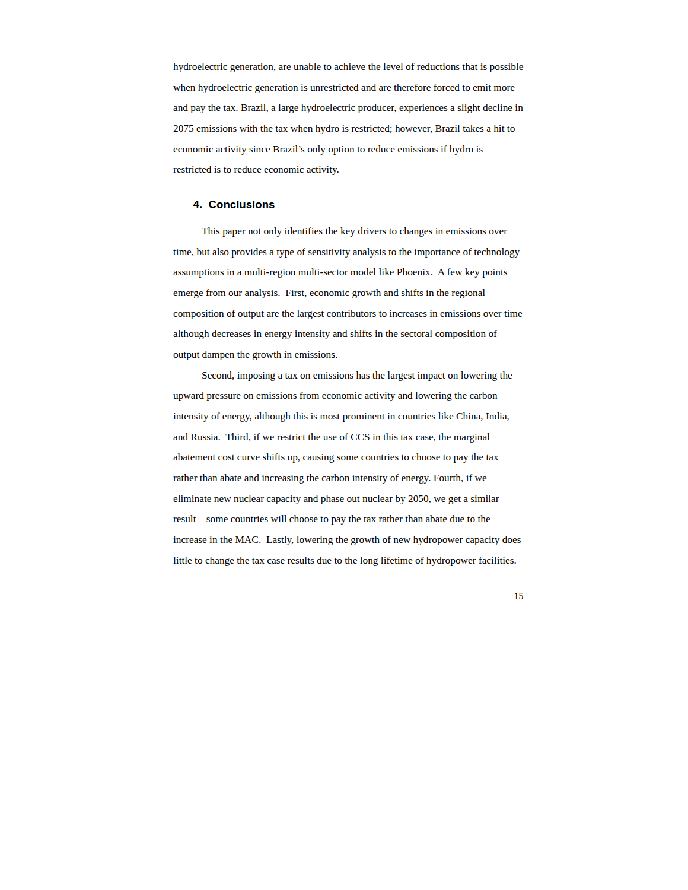hydroelectric generation, are unable to achieve the level of reductions that is possible when hydroelectric generation is unrestricted and are therefore forced to emit more and pay the tax. Brazil, a large hydroelectric producer, experiences a slight decline in 2075 emissions with the tax when hydro is restricted; however, Brazil takes a hit to economic activity since Brazil’s only option to reduce emissions if hydro is restricted is to reduce economic activity.
4. Conclusions
This paper not only identifies the key drivers to changes in emissions over time, but also provides a type of sensitivity analysis to the importance of technology assumptions in a multi-region multi-sector model like Phoenix. A few key points emerge from our analysis. First, economic growth and shifts in the regional composition of output are the largest contributors to increases in emissions over time although decreases in energy intensity and shifts in the sectoral composition of output dampen the growth in emissions.
Second, imposing a tax on emissions has the largest impact on lowering the upward pressure on emissions from economic activity and lowering the carbon intensity of energy, although this is most prominent in countries like China, India, and Russia. Third, if we restrict the use of CCS in this tax case, the marginal abatement cost curve shifts up, causing some countries to choose to pay the tax rather than abate and increasing the carbon intensity of energy. Fourth, if we eliminate new nuclear capacity and phase out nuclear by 2050, we get a similar result—some countries will choose to pay the tax rather than abate due to the increase in the MAC. Lastly, lowering the growth of new hydropower capacity does little to change the tax case results due to the long lifetime of hydropower facilities.
15